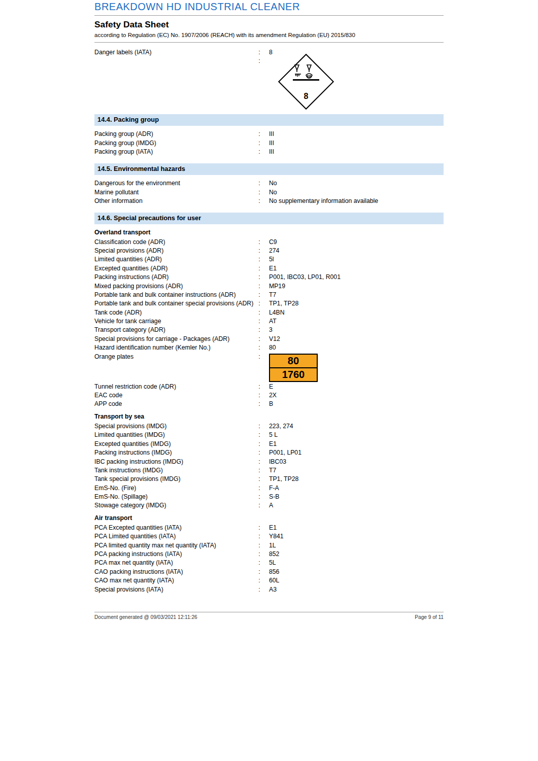BREAKDOWN HD INDUSTRIAL CLEANER
Safety Data Sheet
according to Regulation (EC) No. 1907/2006 (REACH) with its amendment Regulation (EU) 2015/830
| Danger labels (IATA) | : | 8 |
| | : | 8 |
14.4. Packing group
| Packing group (ADR) | : | III |
| Packing group (IMDG) | : | III |
| Packing group (IATA) | : | III |
14.5. Environmental hazards
| Dangerous for the environment | : | No |
| Marine pollutant | : | No |
| Other information | : | No supplementary information available |
14.6. Special precautions for user
Overland transport
| Classification code (ADR) | : | C9 |
| Special provisions (ADR) | : | 274 |
| Limited quantities (ADR) | : | 5l |
| Excepted quantities (ADR) | : | E1 |
| Packing instructions (ADR) | : | P001, IBC03, LP01, R001 |
| Mixed packing provisions (ADR) | : | MP19 |
| Portable tank and bulk container instructions (ADR) | : | T7 |
| Portable tank and bulk container special provisions (ADR) | : | TP1, TP28 |
| Tank code (ADR) | : | L4BN |
| Vehicle for tank carriage | : | AT |
| Transport category (ADR) | : | 3 |
| Special provisions for carriage - Packages (ADR) | : | V12 |
| Hazard identification number (Kemler No.) | : | 80 |
| Orange plates | : | 80 1760 |
| Tunnel restriction code (ADR) | : | E |
| EAC code | : | 2X |
| APP code | : | B |
Transport by sea
| Special provisions (IMDG) | : | 223, 274 |
| Limited quantities (IMDG) | : | 5 L |
| Excepted quantities (IMDG) | : | E1 |
| Packing instructions (IMDG) | : | P001, LP01 |
| IBC packing instructions (IMDG) | : | IBC03 |
| Tank instructions (IMDG) | : | T7 |
| Tank special provisions (IMDG) | : | TP1, TP28 |
| EmS-No. (Fire) | : | F-A |
| EmS-No. (Spillage) | : | S-B |
| Stowage category (IMDG) | : | A |
Air transport
| PCA Excepted quantities (IATA) | : | E1 |
| PCA Limited quantities (IATA) | : | Y841 |
| PCA limited quantity max net quantity (IATA) | : | 1L |
| PCA packing instructions (IATA) | : | 852 |
| PCA max net quantity (IATA) | : | 5L |
| CAO packing instructions (IATA) | : | 856 |
| CAO max net quantity (IATA) | : | 60L |
| Special provisions (IATA) | : | A3 |
Document generated @ 09/03/2021 12:11:26 Page 9 of 11